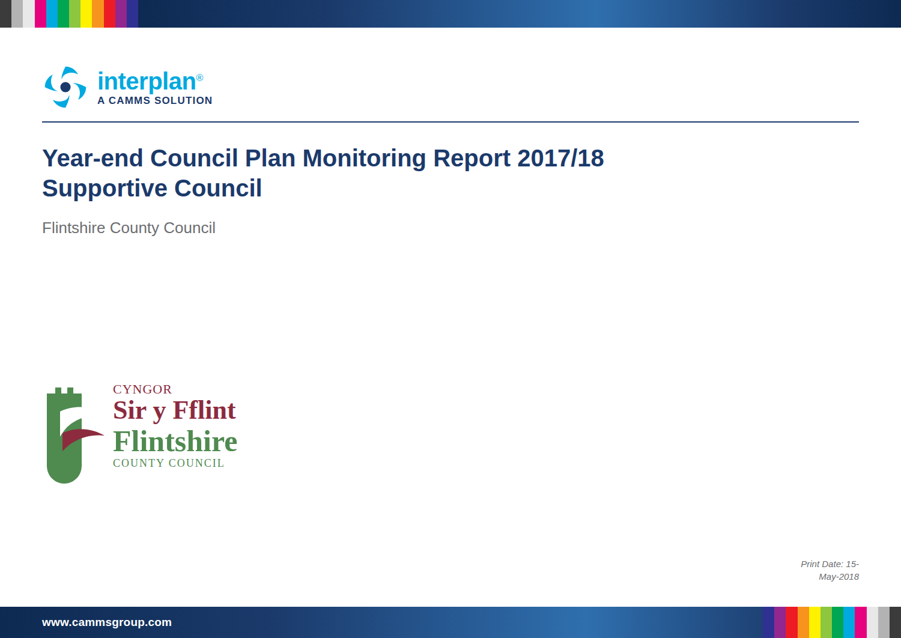interplan®
A CAMMS SOLUTION
Year-end Council Plan Monitoring Report 2017/18
Supportive Council
Flintshire County Council
CYNGOR Sir y Fflint Flintshire COUNTY COUNCIL
Print Date: 15-
May-2018
www.cammsgroup.com